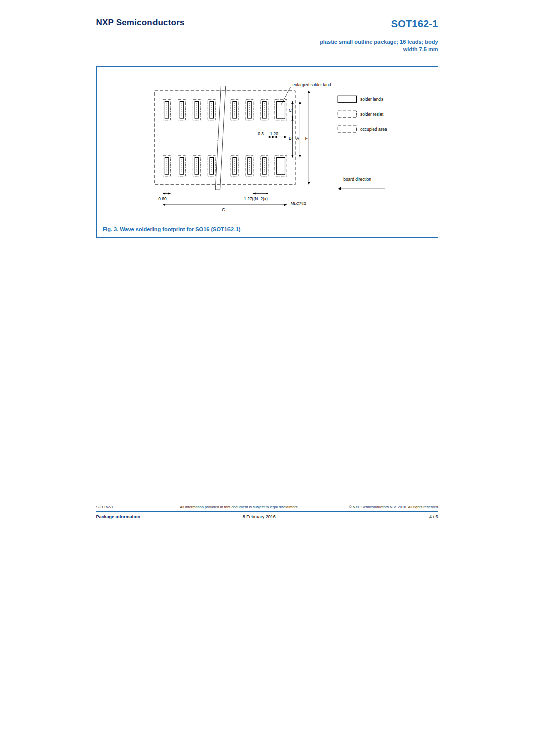NXP Semiconductors
SOT162-1
plastic small outline package; 16 leads; body
width 7.5 mm
enlarged solder land C B A F 0.3 1.20 0.60 1.27((N- 2)x) G MLC745 solder lands solder resist occupied area board direction
Fig. 3. Wave soldering footprint for SO16 (SOT162-1)
SOT162-1
All information provided in this document is subject to legal disclaimers.
© NXP Semiconductors N.V. 2016. All rights reserved
Package information
8 February 2016
4 / 6